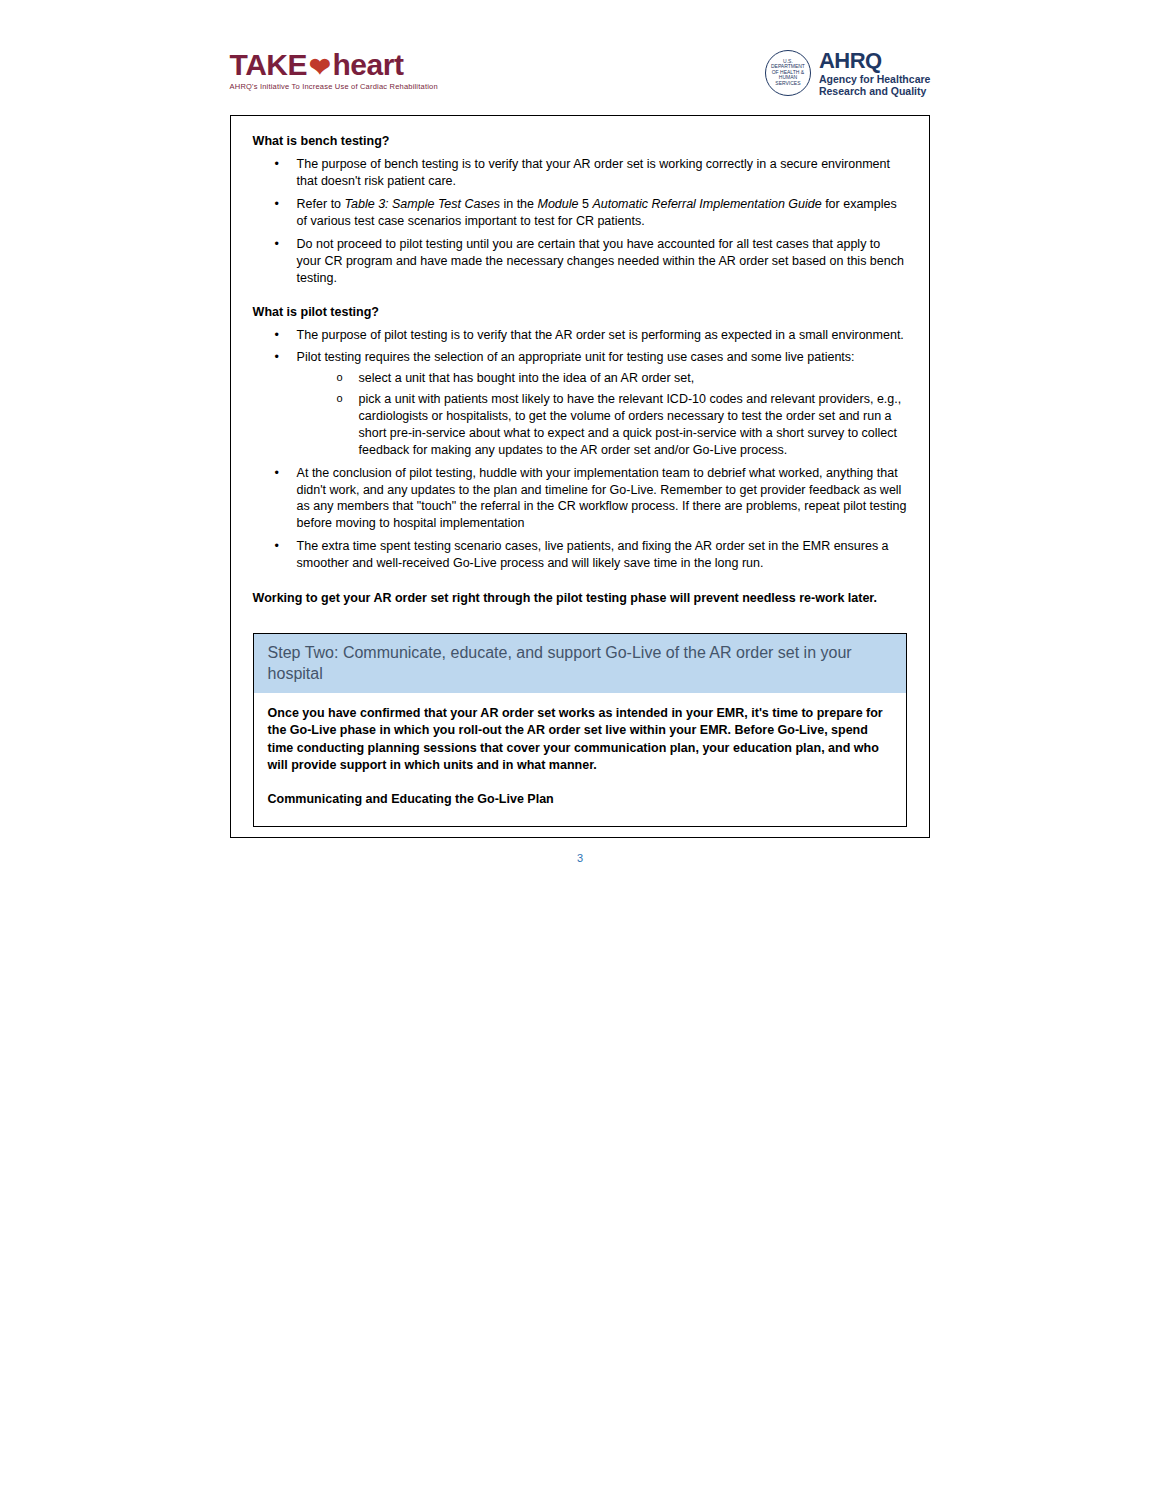TAKE❤heart
AHRQ's Initiative To Increase Use of Cardiac Rehabilitation
U.S. DEPARTMENT OF HEALTH & HUMAN SERVICES
AHRQ
Agency for Healthcare
Research and Quality
What is bench testing?
The purpose of bench testing is to verify that your AR order set is working correctly in a secure environment that doesn't risk patient care.
Refer to Table 3: Sample Test Cases in the Module 5 Automatic Referral Implementation Guide for examples of various test case scenarios important to test for CR patients.
Do not proceed to pilot testing until you are certain that you have accounted for all test cases that apply to your CR program and have made the necessary changes needed within the AR order set based on this bench testing.
What is pilot testing?
The purpose of pilot testing is to verify that the AR order set is performing as expected in a small environment.
Pilot testing requires the selection of an appropriate unit for testing use cases and some live patients:
select a unit that has bought into the idea of an AR order set,
pick a unit with patients most likely to have the relevant ICD-10 codes and relevant providers, e.g., cardiologists or hospitalists, to get the volume of orders necessary to test the order set and run a short pre-in-service about what to expect and a quick post-in-service with a short survey to collect feedback for making any updates to the AR order set and/or Go-Live process.
At the conclusion of pilot testing, huddle with your implementation team to debrief what worked, anything that didn't work, and any updates to the plan and timeline for Go-Live. Remember to get provider feedback as well as any members that "touch" the referral in the CR workflow process. If there are problems, repeat pilot testing before moving to hospital implementation
The extra time spent testing scenario cases, live patients, and fixing the AR order set in the EMR ensures a smoother and well-received Go-Live process and will likely save time in the long run.
Working to get your AR order set right through the pilot testing phase will prevent needless re-work later.
Step Two: Communicate, educate, and support Go-Live of the AR order set in your hospital
Once you have confirmed that your AR order set works as intended in your EMR, it's time to prepare for the Go-Live phase in which you roll-out the AR order set live within your EMR. Before Go-Live, spend time conducting planning sessions that cover your communication plan, your education plan, and who will provide support in which units and in what manner.
Communicating and Educating the Go-Live Plan
3